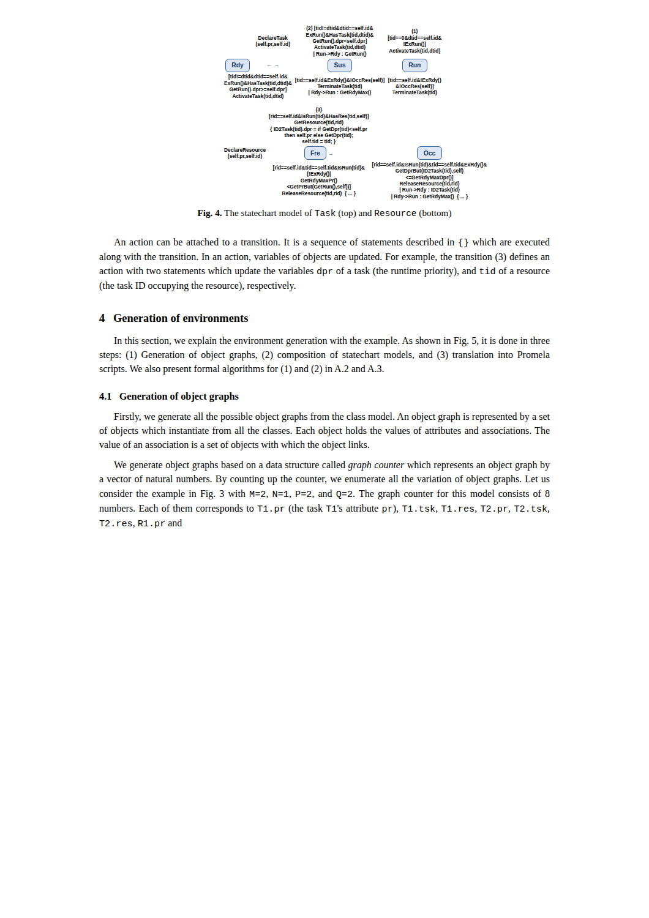| | DeclareTask (self.pr,self.id) | (2) [tid!=dtid&dtid==self.id& ExRun()&HasTask(tid,dtid)& GetRun().dpr<self.dpr] ActivateTask(tid,dtid) / Run->Rdy : GetRun() | (1) [tid==0&dtid==self.id& !ExRun()] ActivateTask(tid,dtid) |
| Rdy | ← → | Sus | Run |
| [tid!=dtid&dtid==self.id& ExRun()&HasTask(tid,dtid)& GetRun().dpr>=self.dpr] ActivateTask(tid,dtid) | [tid==self.id&ExRdy()&!OccRes(self)] TerminateTask(tid) / Rdy->Run : GetRdyMax() | [tid==self.id&!ExRdy() &!OccRes(self)] TerminateTask(tid) |
| | (3) [rid==self.id&IsRun(tid)&HasRes(tid,self)] GetResource(tid,rid) { ID2Task(tid).dpr = if GetDpr(tid)<self.pr then self.pr else GetDpr(tid); self.tid = tid; } | |
| DeclareResource (self.pr,self.id) | Fre → | Occ |
| | [rid==self.id&tid==self.tid&IsRun(tid)& (!ExRdy()/ GetRdyMaxPr()<GetPrBut(GetRun(),self))] ReleaseResource(tid,rid) { ... } | [rid==self.id&IsRun(tid)&tid==self.tid&ExRdy()& GetDprBut(ID2Task(tid),self)<=GetRdyMaxDpr()] ReleaseResource(tid,rid) / Run->Rdy : ID2Task(tid) / Rdy->Run : GetRdyMax() { ... } |
Fig. 4. The statechart model of Task (top) and Resource (bottom)
An action can be attached to a transition. It is a sequence of statements described in {} which are executed along with the transition. In an action, variables of objects are updated. For example, the transition (3) defines an action with two statements which update the variables dpr of a task (the runtime priority), and tid of a resource (the task ID occupying the resource), respectively.
4 Generation of environments
In this section, we explain the environment generation with the example. As shown in Fig. 5, it is done in three steps: (1) Generation of object graphs, (2) composition of statechart models, and (3) translation into Promela scripts. We also present formal algorithms for (1) and (2) in A.2 and A.3.
4.1 Generation of object graphs
Firstly, we generate all the possible object graphs from the class model. An object graph is represented by a set of objects which instantiate from all the classes. Each object holds the values of attributes and associations. The value of an association is a set of objects with which the object links.
We generate object graphs based on a data structure called graph counter which represents an object graph by a vector of natural numbers. By counting up the counter, we enumerate all the variation of object graphs. Let us consider the example in Fig. 3 with M=2, N=1, P=2, and Q=2. The graph counter for this model consists of 8 numbers. Each of them corresponds to T1.pr (the task T1's attribute pr), T1.tsk, T1.res, T2.pr, T2.tsk, T2.res, R1.pr and